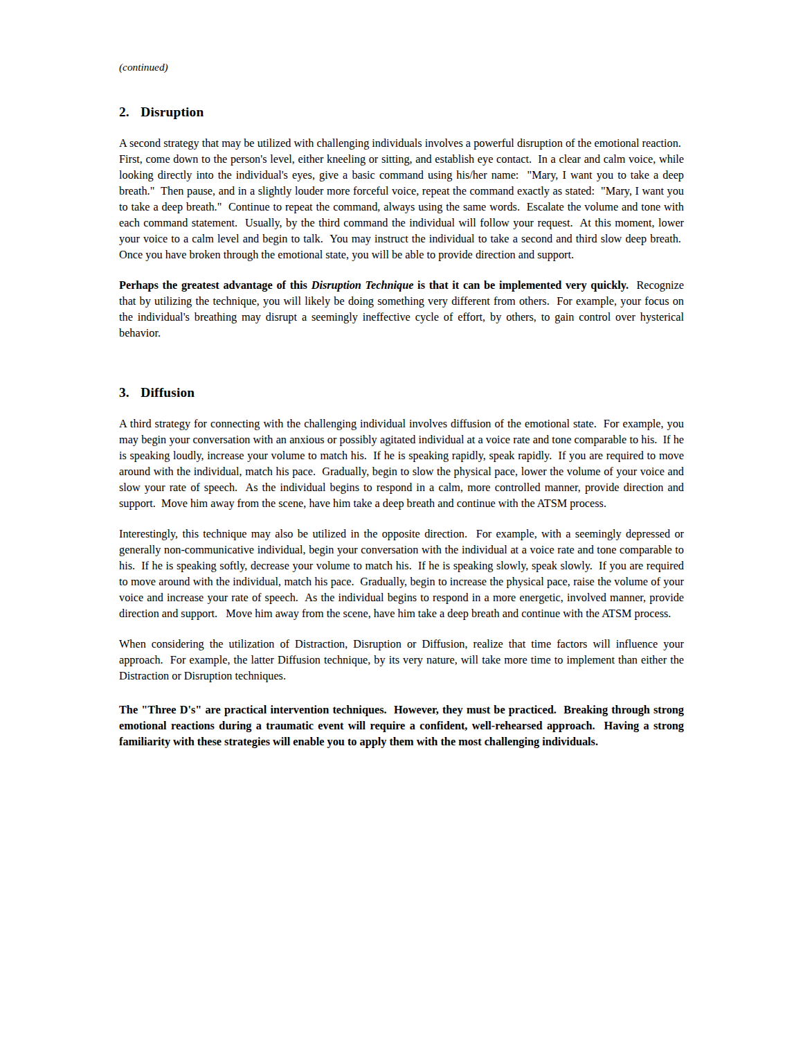(continued)
2. Disruption
A second strategy that may be utilized with challenging individuals involves a powerful disruption of the emotional reaction. First, come down to the person's level, either kneeling or sitting, and establish eye contact. In a clear and calm voice, while looking directly into the individual's eyes, give a basic command using his/her name: "Mary, I want you to take a deep breath." Then pause, and in a slightly louder more forceful voice, repeat the command exactly as stated: "Mary, I want you to take a deep breath." Continue to repeat the command, always using the same words. Escalate the volume and tone with each command statement. Usually, by the third command the individual will follow your request. At this moment, lower your voice to a calm level and begin to talk. You may instruct the individual to take a second and third slow deep breath. Once you have broken through the emotional state, you will be able to provide direction and support.
Perhaps the greatest advantage of this Disruption Technique is that it can be implemented very quickly. Recognize that by utilizing the technique, you will likely be doing something very different from others. For example, your focus on the individual's breathing may disrupt a seemingly ineffective cycle of effort, by others, to gain control over hysterical behavior.
3. Diffusion
A third strategy for connecting with the challenging individual involves diffusion of the emotional state. For example, you may begin your conversation with an anxious or possibly agitated individual at a voice rate and tone comparable to his. If he is speaking loudly, increase your volume to match his. If he is speaking rapidly, speak rapidly. If you are required to move around with the individual, match his pace. Gradually, begin to slow the physical pace, lower the volume of your voice and slow your rate of speech. As the individual begins to respond in a calm, more controlled manner, provide direction and support. Move him away from the scene, have him take a deep breath and continue with the ATSM process.
Interestingly, this technique may also be utilized in the opposite direction. For example, with a seemingly depressed or generally non-communicative individual, begin your conversation with the individual at a voice rate and tone comparable to his. If he is speaking softly, decrease your volume to match his. If he is speaking slowly, speak slowly. If you are required to move around with the individual, match his pace. Gradually, begin to increase the physical pace, raise the volume of your voice and increase your rate of speech. As the individual begins to respond in a more energetic, involved manner, provide direction and support. Move him away from the scene, have him take a deep breath and continue with the ATSM process.
When considering the utilization of Distraction, Disruption or Diffusion, realize that time factors will influence your approach. For example, the latter Diffusion technique, by its very nature, will take more time to implement than either the Distraction or Disruption techniques.
The "Three D's" are practical intervention techniques. However, they must be practiced. Breaking through strong emotional reactions during a traumatic event will require a confident, well-rehearsed approach. Having a strong familiarity with these strategies will enable you to apply them with the most challenging individuals.